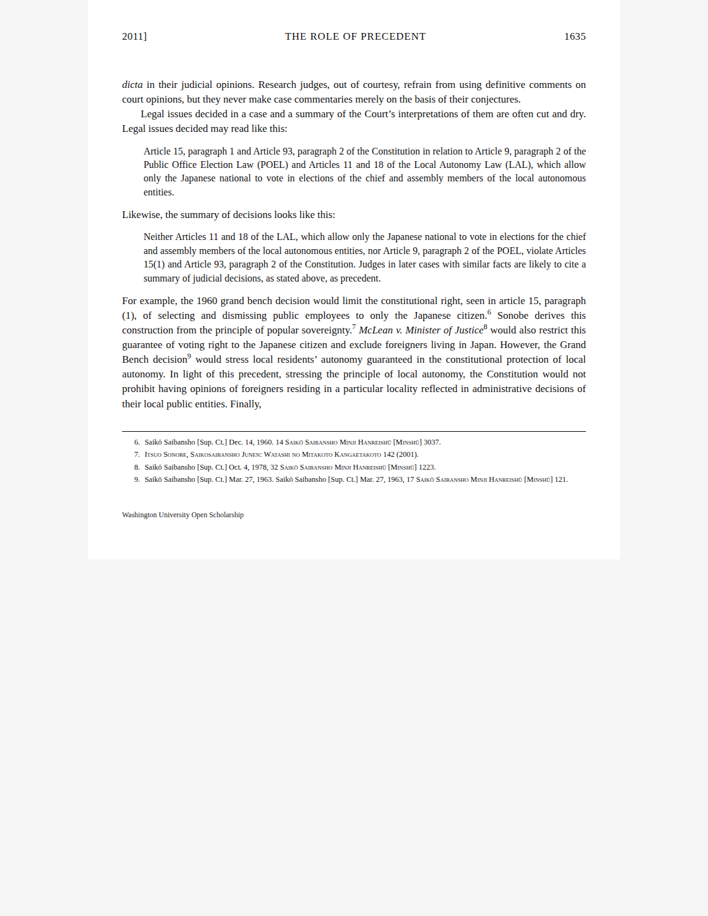2011] The Role of Precedent 1635
dicta in their judicial opinions. Research judges, out of courtesy, refrain from using definitive comments on court opinions, but they never make case commentaries merely on the basis of their conjectures.
Legal issues decided in a case and a summary of the Court’s interpretations of them are often cut and dry. Legal issues decided may read like this:
Article 15, paragraph 1 and Article 93, paragraph 2 of the Constitution in relation to Article 9, paragraph 2 of the Public Office Election Law (POEL) and Articles 11 and 18 of the Local Autonomy Law (LAL), which allow only the Japanese national to vote in elections of the chief and assembly members of the local autonomous entities.
Likewise, the summary of decisions looks like this:
Neither Articles 11 and 18 of the LAL, which allow only the Japanese national to vote in elections for the chief and assembly members of the local autonomous entities, nor Article 9, paragraph 2 of the POEL, violate Articles 15(1) and Article 93, paragraph 2 of the Constitution. Judges in later cases with similar facts are likely to cite a summary of judicial decisions, as stated above, as precedent.
For example, the 1960 grand bench decision would limit the constitutional right, seen in article 15, paragraph (1), of selecting and dismissing public employees to only the Japanese citizen.6 Sonobe derives this construction from the principle of popular sovereignty.7 McLean v. Minister of Justice8 would also restrict this guarantee of voting right to the Japanese citizen and exclude foreigners living in Japan. However, the Grand Bench decision9 would stress local residents’ autonomy guaranteed in the constitutional protection of local autonomy. In light of this precedent, stressing the principle of local autonomy, the Constitution would not prohibit having opinions of foreigners residing in a particular locality reflected in administrative decisions of their local public entities. Finally,
6. Saikō Saibansho [Sup. Ct.] Dec. 14, 1960. 14 Saikō Saibansho Minji Hanreishū [Minshū] 3037.
7. Itsuo Sonobe, Saikosaibansho Junen: Watashi no Mitakoto Kangaetakoto 142 (2001).
8. Saikō Saibansho [Sup. Ct.] Oct. 4, 1978, 32 Saikō Saibansho Minji Hanreishū [Minshū] 1223.
9. Saikō Saibansho [Sup. Ct.] Mar. 27, 1963. Saikō Saibansho [Sup. Ct.] Mar. 27, 1963, 17 Saikō Saibansho Minji Hanreishū [Minshū] 121.
Washington University Open Scholarship